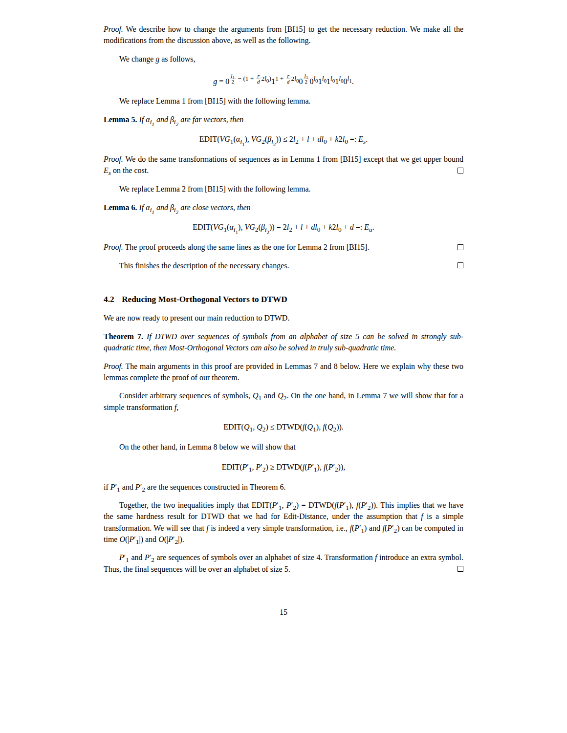Proof. We describe how to change the arguments from [BI15] to get the necessary reduction. We make all the modifications from the discussion above, as well as the following.
We change g as follows,
g = 0l12 − (1 + rd2l0)11 + rd2l00l120l01l01l01l00l1.
We replace Lemma 1 from [BI15] with the following lemma.
Lemma 5. If αi1 and βi2 are far vectors, then
EDIT(VG1(αi1), VG2(βi2)) ≤ 2l2 + l + dl0 + k2l0 =: Es.
Proof. We do the same transformations of sequences as in Lemma 1 from [BI15] except that we get upper bound Es on the cost.
We replace Lemma 2 from [BI15] with the following lemma.
Lemma 6. If αi1 and βi2 are close vectors, then
EDIT(VG1(αi1), VG2(βi2)) = 2l2 + l + dl0 + k2l0 + d =: Eu.
Proof. The proof proceeds along the same lines as the one for Lemma 2 from [BI15].
This finishes the description of the necessary changes.
4.2 Reducing Most-Orthogonal Vectors to DTWD
We are now ready to present our main reduction to DTWD.
Theorem 7. If DTWD over sequences of symbols from an alphabet of size 5 can be solved in strongly sub-quadratic time, then Most-Orthogonal Vectors can also be solved in truly sub-quadratic time.
Proof. The main arguments in this proof are provided in Lemmas 7 and 8 below. Here we explain why these two lemmas complete the proof of our theorem.
Consider arbitrary sequences of symbols, Q1 and Q2. On the one hand, in Lemma 7 we will show that for a simple transformation f,
EDIT(Q1, Q2) ≤ DTWD(f(Q1), f(Q2)).
On the other hand, in Lemma 8 below we will show that
EDIT(P′1, P′2) ≥ DTWD(f(P′1), f(P′2)),
if P′1 and P′2 are the sequences constructed in Theorem 6.
Together, the two inequalities imply that EDIT(P′1, P′2) = DTWD(f(P′1), f(P′2)). This implies that we have the same hardness result for DTWD that we had for Edit-Distance, under the assumption that f is a simple transformation. We will see that f is indeed a very simple transformation, i.e., f(P′1) and f(P′2) can be computed in time O(|P′1|) and O(|P′2|).
P′1 and P′2 are sequences of symbols over an alphabet of size 4. Transformation f introduce an extra symbol. Thus, the final sequences will be over an alphabet of size 5.
15